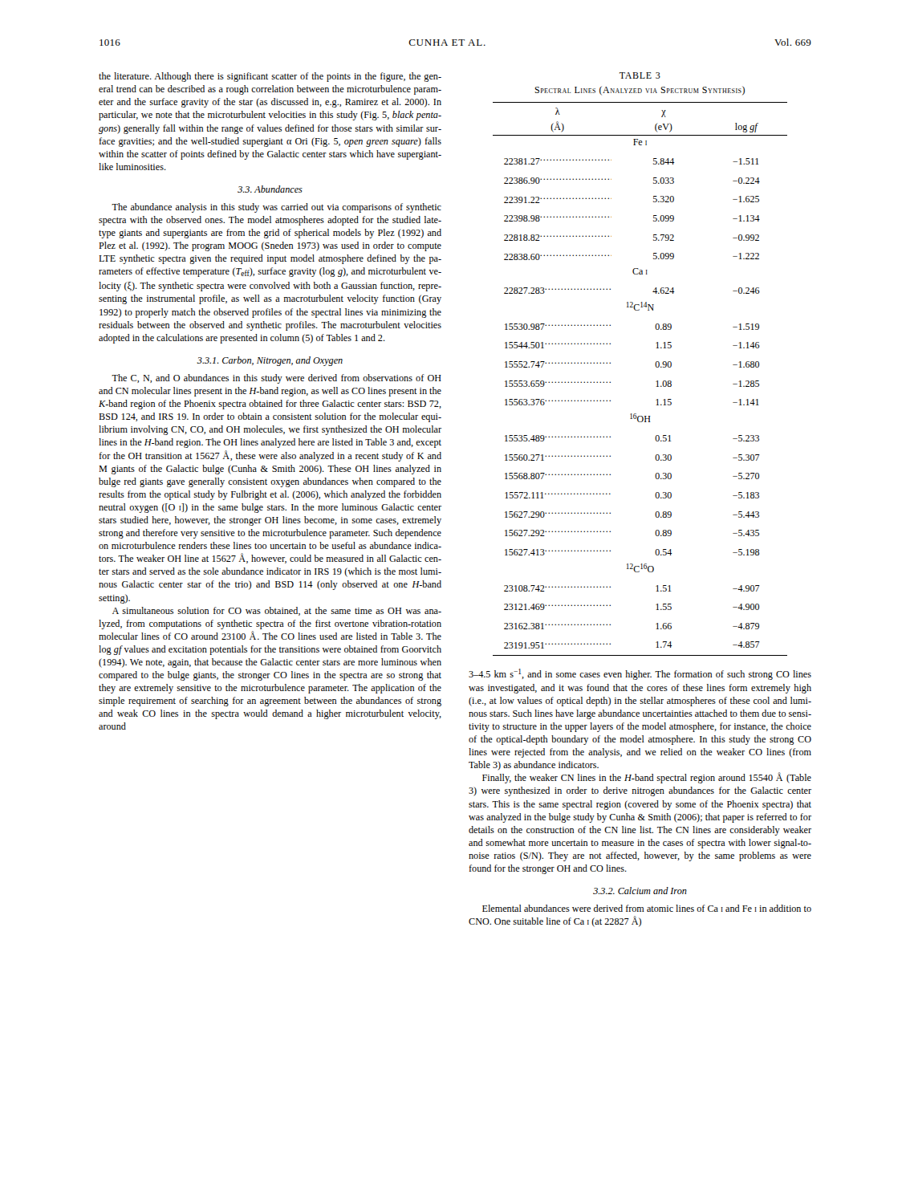1016
CUNHA ET AL.
Vol. 669
the literature. Although there is significant scatter of the points in the figure, the general trend can be described as a rough correlation between the microturbulence parameter and the surface gravity of the star (as discussed in, e.g., Ramirez et al. 2000). In particular, we note that the microturbulent velocities in this study (Fig. 5, black pentagons) generally fall within the range of values defined for those stars with similar surface gravities; and the well-studied supergiant α Ori (Fig. 5, open green square) falls within the scatter of points defined by the Galactic center stars which have supergiant-like luminosities.
3.3. Abundances
The abundance analysis in this study was carried out via comparisons of synthetic spectra with the observed ones. The model atmospheres adopted for the studied late-type giants and supergiants are from the grid of spherical models by Plez (1992) and Plez et al. (1992). The program MOOG (Sneden 1973) was used in order to compute LTE synthetic spectra given the required input model atmosphere defined by the parameters of effective temperature (Teff), surface gravity (log g), and microturbulent velocity (ξ). The synthetic spectra were convolved with both a Gaussian function, representing the instrumental profile, as well as a macroturbulent velocity function (Gray 1992) to properly match the observed profiles of the spectral lines via minimizing the residuals between the observed and synthetic profiles. The macroturbulent velocities adopted in the calculations are presented in column (5) of Tables 1 and 2.
3.3.1. Carbon, Nitrogen, and Oxygen
The C, N, and O abundances in this study were derived from observations of OH and CN molecular lines present in the H-band region, as well as CO lines present in the K-band region of the Phoenix spectra obtained for three Galactic center stars: BSD 72, BSD 124, and IRS 19. In order to obtain a consistent solution for the molecular equilibrium involving CN, CO, and OH molecules, we first synthesized the OH molecular lines in the H-band region. The OH lines analyzed here are listed in Table 3 and, except for the OH transition at 15627 Å, these were also analyzed in a recent study of K and M giants of the Galactic bulge (Cunha & Smith 2006). These OH lines analyzed in bulge red giants gave generally consistent oxygen abundances when compared to the results from the optical study by Fulbright et al. (2006), which analyzed the forbidden neutral oxygen ([O i]) in the same bulge stars. In the more luminous Galactic center stars studied here, however, the stronger OH lines become, in some cases, extremely strong and therefore very sensitive to the microturbulence parameter. Such dependence on microturbulence renders these lines too uncertain to be useful as abundance indicators. The weaker OH line at 15627 Å, however, could be measured in all Galactic center stars and served as the sole abundance indicator in IRS 19 (which is the most luminous Galactic center star of the trio) and BSD 114 (only observed at one H-band setting).
A simultaneous solution for CO was obtained, at the same time as OH was analyzed, from computations of synthetic spectra of the first overtone vibration-rotation molecular lines of CO around 23100 Å. The CO lines used are listed in Table 3. The log gf values and excitation potentials for the transitions were obtained from Goorvitch (1994). We note, again, that because the Galactic center stars are more luminous when compared to the bulge giants, the stronger CO lines in the spectra are so strong that they are extremely sensitive to the microturbulence parameter. The application of the simple requirement of searching for an agreement between the abundances of strong and weak CO lines in the spectra would demand a higher microturbulent velocity, around
TABLE 3
Spectral Lines (Analyzed via Spectrum Synthesis)
| λ | χ | |
| --- | --- | --- |
| (Å) | (eV) | log gf |
| Fe i |
| 22381.27 ................................ | 5.844 | −1.511 |
| 22386.90 ................................ | 5.033 | −0.224 |
| 22391.22 ................................ | 5.320 | −1.625 |
| 22398.98 ................................ | 5.099 | −1.134 |
| 22818.82 ................................ | 5.792 | −0.992 |
| 22838.60 ................................ | 5.099 | −1.222 |
| Ca i |
| 22827.283 .............................. | 4.624 | −0.246 |
| 12 C 14 N |
| 15530.987 .............................. | 0.89 | −1.519 |
| 15544.501 .............................. | 1.15 | −1.146 |
| 15552.747 .............................. | 0.90 | −1.680 |
| 15553.659 .............................. | 1.08 | −1.285 |
| 15563.376 .............................. | 1.15 | −1.141 |
| 16 OH |
| 15535.489 .............................. | 0.51 | −5.233 |
| 15560.271 .............................. | 0.30 | −5.307 |
| 15568.807 .............................. | 0.30 | −5.270 |
| 15572.111 .............................. | 0.30 | −5.183 |
| 15627.290 .............................. | 0.89 | −5.443 |
| 15627.292 .............................. | 0.89 | −5.435 |
| 15627.413 .............................. | 0.54 | −5.198 |
| 12 C 16 O |
| 23108.742 .............................. | 1.51 | −4.907 |
| 23121.469 .............................. | 1.55 | −4.900 |
| 23162.381 .............................. | 1.66 | −4.879 |
| 23191.951 .............................. | 1.74 | −4.857 |
3–4.5 km s−1, and in some cases even higher. The formation of such strong CO lines was investigated, and it was found that the cores of these lines form extremely high (i.e., at low values of optical depth) in the stellar atmospheres of these cool and luminous stars. Such lines have large abundance uncertainties attached to them due to sensitivity to structure in the upper layers of the model atmosphere, for instance, the choice of the optical-depth boundary of the model atmosphere. In this study the strong CO lines were rejected from the analysis, and we relied on the weaker CO lines (from Table 3) as abundance indicators.
Finally, the weaker CN lines in the H-band spectral region around 15540 Å (Table 3) were synthesized in order to derive nitrogen abundances for the Galactic center stars. This is the same spectral region (covered by some of the Phoenix spectra) that was analyzed in the bulge study by Cunha & Smith (2006); that paper is referred to for details on the construction of the CN line list. The CN lines are considerably weaker and somewhat more uncertain to measure in the cases of spectra with lower signal-to-noise ratios (S/N). They are not affected, however, by the same problems as were found for the stronger OH and CO lines.
3.3.2. Calcium and Iron
Elemental abundances were derived from atomic lines of Ca i and Fe i in addition to CNO. One suitable line of Ca i (at 22827 Å)